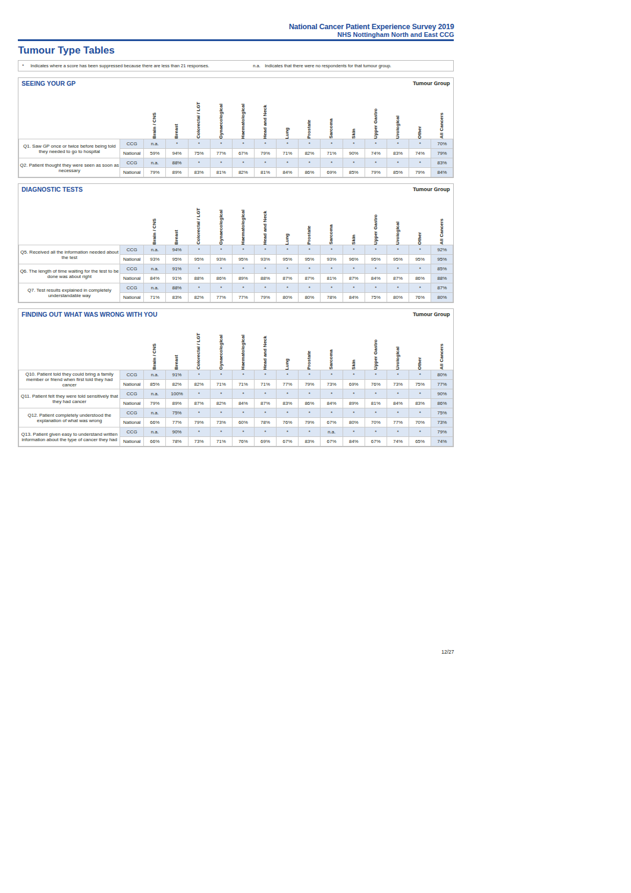National Cancer Patient Experience Survey 2019
NHS Nottingham North and East CCG
Tumour Type Tables
| * | Indicates where a score has been suppressed because there are less than 21 responses. | n.a. | Indicates that there were no respondents for that tumour group. |
SEEING YOUR GP Tumour Group
| | | Brain / CNS | Breast | Colorectal / LGT | Gynaecological | Haematological | Head and Neck | Lung | Prostate | Sarcoma | Skin | Upper Gastro | Urological | Other | All Cancers |
| --- | --- | --- | --- | --- | --- | --- | --- | --- | --- | --- | --- | --- | --- | --- | --- |
| Q1. Saw GP once or twice before being told they needed to go to hospital | CCG | n.a. | * | * | * | * | * | * | * | * | * | * | * | * | 70% |
| National | 59% | 94% | 75% | 77% | 67% | 79% | 71% | 82% | 71% | 90% | 74% | 83% | 74% | 79% |
| Q2. Patient thought they were seen as soon as necessary | CCG | n.a. | 88% | * | * | * | * | * | * | * | * | * | * | * | 83% |
| National | 79% | 89% | 83% | 81% | 82% | 81% | 84% | 86% | 69% | 85% | 79% | 85% | 79% | 84% |
DIAGNOSTIC TESTS Tumour Group
| | | Brain / CNS | Breast | Colorectal / LGT | Gynaecological | Haematological | Head and Neck | Lung | Prostate | Sarcoma | Skin | Upper Gastro | Urological | Other | All Cancers |
| --- | --- | --- | --- | --- | --- | --- | --- | --- | --- | --- | --- | --- | --- | --- | --- |
| Q5. Received all the information needed about the test | CCG | n.a. | 94% | * | * | * | * | * | * | * | * | * | * | * | 92% |
| National | 93% | 95% | 95% | 93% | 95% | 93% | 95% | 95% | 93% | 96% | 95% | 95% | 95% | 95% |
| Q6. The length of time waiting for the test to be done was about right | CCG | n.a. | 91% | * | * | * | * | * | * | * | * | * | * | * | 85% |
| National | 84% | 91% | 88% | 86% | 89% | 88% | 87% | 87% | 81% | 87% | 84% | 87% | 86% | 88% |
| Q7. Test results explained in completely understandable way | CCG | n.a. | 88% | * | * | * | * | * | * | * | * | * | * | * | 87% |
| National | 71% | 83% | 82% | 77% | 77% | 79% | 80% | 80% | 78% | 84% | 75% | 80% | 76% | 80% |
FINDING OUT WHAT WAS WRONG WITH YOU Tumour Group
| | | Brain / CNS | Breast | Colorectal / LGT | Gynaecological | Haematological | Head and Neck | Lung | Prostate | Sarcoma | Skin | Upper Gastro | Urological | Other | All Cancers |
| --- | --- | --- | --- | --- | --- | --- | --- | --- | --- | --- | --- | --- | --- | --- | --- |
| Q10. Patient told they could bring a family member or friend when first told they had cancer | CCG | n.a. | 91% | * | * | * | * | * | * | * | * | * | * | * | 80% |
| National | 85% | 82% | 82% | 71% | 71% | 71% | 77% | 79% | 73% | 69% | 76% | 73% | 75% | 77% |
| Q11. Patient felt they were told sensitively that they had cancer | CCG | n.a. | 100% | * | * | * | * | * | * | * | * | * | * | * | 90% |
| National | 79% | 89% | 87% | 82% | 84% | 87% | 83% | 86% | 84% | 89% | 81% | 84% | 83% | 86% |
| Q12. Patient completely understood the explanation of what was wrong | CCG | n.a. | 75% | * | * | * | * | * | * | * | * | * | * | * | 75% |
| National | 66% | 77% | 79% | 73% | 60% | 78% | 76% | 79% | 67% | 80% | 70% | 77% | 70% | 73% |
| Q13. Patient given easy to understand written information about the type of cancer they had | CCG | n.a. | 90% | * | * | * | * | * | * | n.a. | * | * | * | * | 79% |
| National | 66% | 78% | 73% | 71% | 76% | 69% | 67% | 83% | 67% | 84% | 67% | 74% | 65% | 74% |
12/27